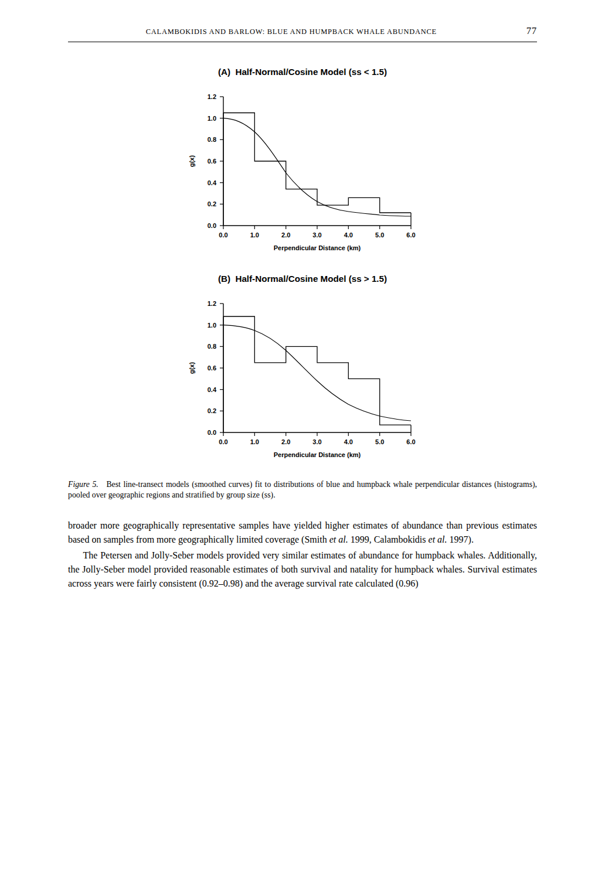Calambokidis and Barlow: Blue and Humpback Whale Abundance 77
(A) Half-Normal/Cosine Model (ss < 1.5)
0.0 0.2 0.4 0.6 0.8 1.0 1.2 0.0 1.0 2.0 3.0 4.0 5.0 6.0 Perpendicular Distance (km) g(x)
(B) Half-Normal/Cosine Model (ss > 1.5)
0.0 0.2 0.4 0.6 0.8 1.0 1.2 0.0 1.0 2.0 3.0 4.0 5.0 6.0 Perpendicular Distance (km) g(x)
Figure 5. Best line-transect models (smoothed curves) fit to distributions of blue and humpback whale perpendicular distances (histograms), pooled over geographic regions and stratified by group size (ss).
broader more geographically representative samples have yielded higher estimates of abundance than previous estimates based on samples from more geographically limited coverage (Smith et al. 1999, Calambokidis et al. 1997).
The Petersen and Jolly-Seber models provided very similar estimates of abundance for humpback whales. Additionally, the Jolly-Seber model provided reasonable estimates of both survival and natality for humpback whales. Survival estimates across years were fairly consistent (0.92–0.98) and the average survival rate calculated (0.96)